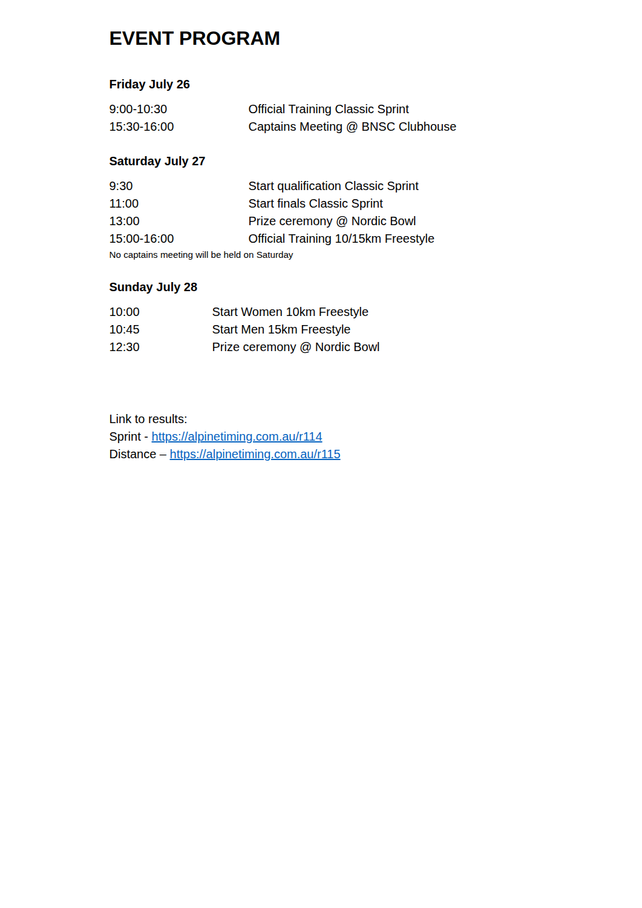EVENT PROGRAM
Friday July 26
9:00-10:30 Official Training Classic Sprint
15:30-16:00 Captains Meeting @ BNSC Clubhouse
Saturday July 27
9:30 Start qualification Classic Sprint
11:00 Start finals Classic Sprint
13:00 Prize ceremony @ Nordic Bowl
15:00-16:00 Official Training 10/15km Freestyle
No captains meeting will be held on Saturday
Sunday July 28
10:00 Start Women 10km Freestyle
10:45 Start Men 15km Freestyle
12:30 Prize ceremony @ Nordic Bowl
Link to results:
Sprint - https://alpinetiming.com.au/r114
Distance – https://alpinetiming.com.au/r115